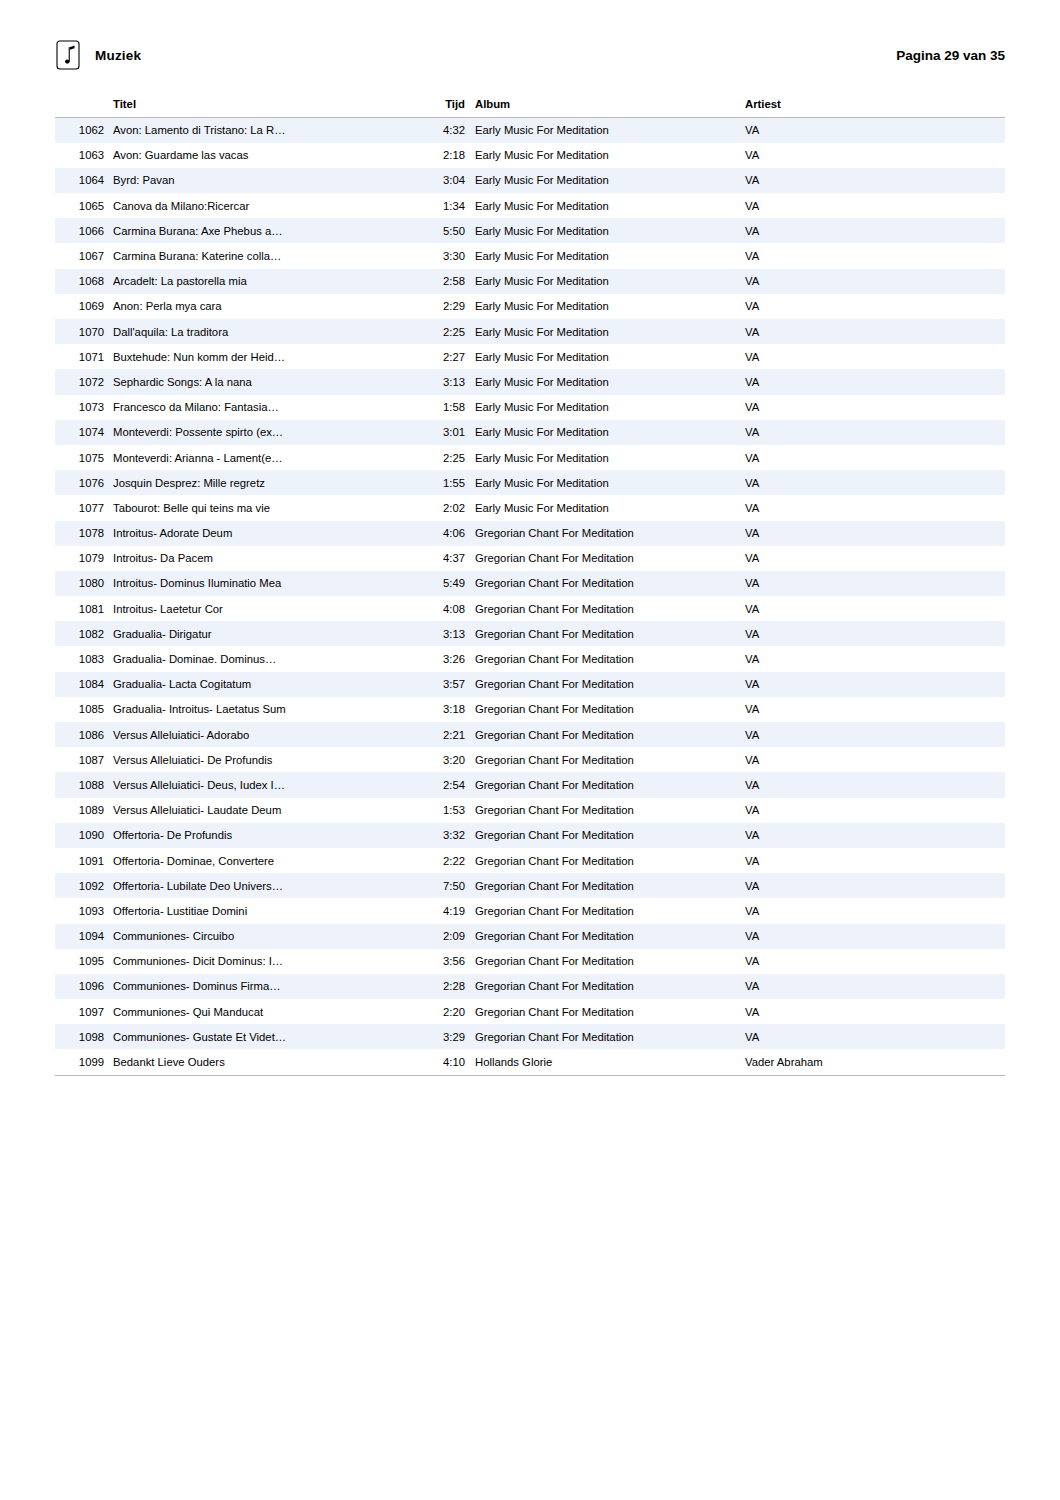Muziek
Pagina 29 van 35
| | Titel | Tijd | Album | Artiest |
| --- | --- | --- | --- | --- |
| 1062 | Avon: Lamento di Tristano: La R… | 4:32 | Early Music For Meditation | VA |
| 1063 | Avon: Guardame las vacas | 2:18 | Early Music For Meditation | VA |
| 1064 | Byrd: Pavan | 3:04 | Early Music For Meditation | VA |
| 1065 | Canova da Milano:Ricercar | 1:34 | Early Music For Meditation | VA |
| 1066 | Carmina Burana: Axe Phebus a… | 5:50 | Early Music For Meditation | VA |
| 1067 | Carmina Burana: Katerine colla… | 3:30 | Early Music For Meditation | VA |
| 1068 | Arcadelt: La pastorella mia | 2:58 | Early Music For Meditation | VA |
| 1069 | Anon: Perla mya cara | 2:29 | Early Music For Meditation | VA |
| 1070 | Dall'aquila: La traditora | 2:25 | Early Music For Meditation | VA |
| 1071 | Buxtehude: Nun komm der Heid… | 2:27 | Early Music For Meditation | VA |
| 1072 | Sephardic Songs: A la nana | 3:13 | Early Music For Meditation | VA |
| 1073 | Francesco da Milano: Fantasia… | 1:58 | Early Music For Meditation | VA |
| 1074 | Monteverdi: Possente spirto (ex… | 3:01 | Early Music For Meditation | VA |
| 1075 | Monteverdi: Arianna - Lament(e… | 2:25 | Early Music For Meditation | VA |
| 1076 | Josquin Desprez: Mille regretz | 1:55 | Early Music For Meditation | VA |
| 1077 | Tabourot: Belle qui teins ma vie | 2:02 | Early Music For Meditation | VA |
| 1078 | Introitus- Adorate Deum | 4:06 | Gregorian Chant For Meditation | VA |
| 1079 | Introitus- Da Pacem | 4:37 | Gregorian Chant For Meditation | VA |
| 1080 | Introitus- Dominus Iluminatio Mea | 5:49 | Gregorian Chant For Meditation | VA |
| 1081 | Introitus- Laetetur Cor | 4:08 | Gregorian Chant For Meditation | VA |
| 1082 | Gradualia- Dirigatur | 3:13 | Gregorian Chant For Meditation | VA |
| 1083 | Gradualia- Dominae. Dominus… | 3:26 | Gregorian Chant For Meditation | VA |
| 1084 | Gradualia- Lacta Cogitatum | 3:57 | Gregorian Chant For Meditation | VA |
| 1085 | Gradualia- Introitus- Laetatus Sum | 3:18 | Gregorian Chant For Meditation | VA |
| 1086 | Versus Alleluiatici- Adorabo | 2:21 | Gregorian Chant For Meditation | VA |
| 1087 | Versus Alleluiatici- De Profundis | 3:20 | Gregorian Chant For Meditation | VA |
| 1088 | Versus Alleluiatici- Deus, Iudex I… | 2:54 | Gregorian Chant For Meditation | VA |
| 1089 | Versus Alleluiatici- Laudate Deum | 1:53 | Gregorian Chant For Meditation | VA |
| 1090 | Offertoria- De Profundis | 3:32 | Gregorian Chant For Meditation | VA |
| 1091 | Offertoria- Dominae, Convertere | 2:22 | Gregorian Chant For Meditation | VA |
| 1092 | Offertoria- Lubilate Deo Univers… | 7:50 | Gregorian Chant For Meditation | VA |
| 1093 | Offertoria- Lustitiae Domini | 4:19 | Gregorian Chant For Meditation | VA |
| 1094 | Communiones- Circuibo | 2:09 | Gregorian Chant For Meditation | VA |
| 1095 | Communiones- Dicit Dominus: I… | 3:56 | Gregorian Chant For Meditation | VA |
| 1096 | Communiones- Dominus Firma… | 2:28 | Gregorian Chant For Meditation | VA |
| 1097 | Communiones- Qui Manducat | 2:20 | Gregorian Chant For Meditation | VA |
| 1098 | Communiones- Gustate Et Videt… | 3:29 | Gregorian Chant For Meditation | VA |
| 1099 | Bedankt Lieve Ouders | 4:10 | Hollands Glorie | Vader Abraham |